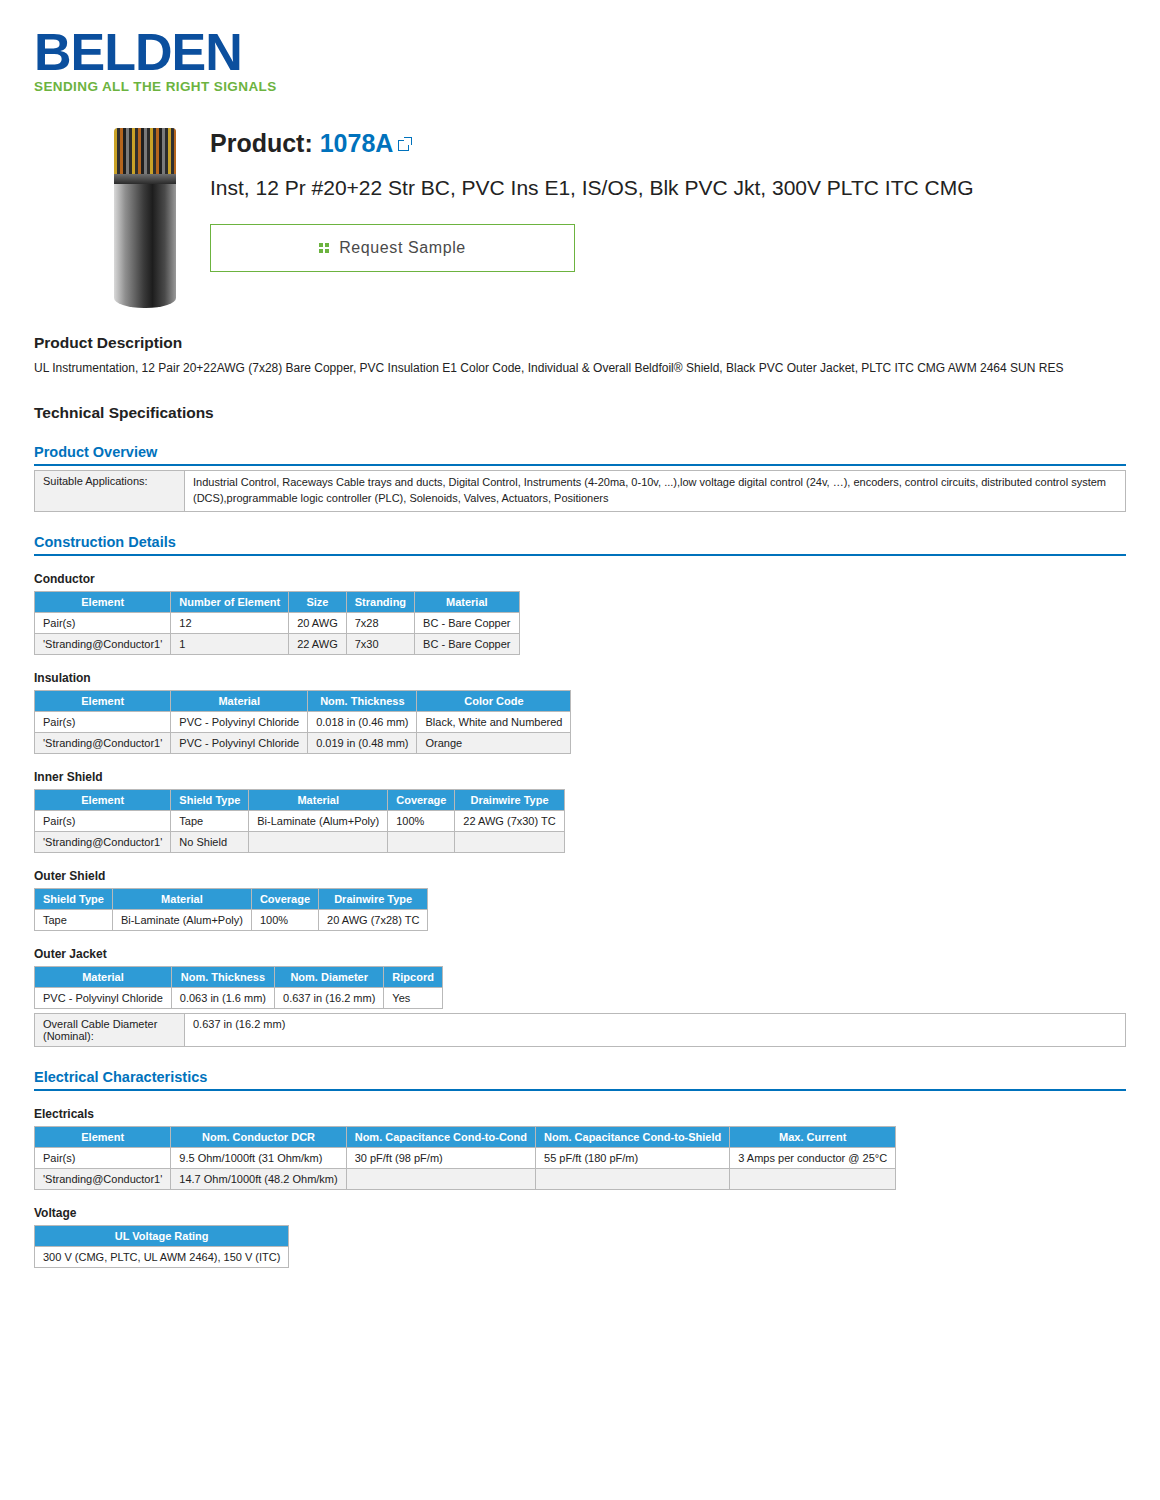BELDEN
SENDING ALL THE RIGHT SIGNALS
Product: 1078A
Inst, 12 Pr #20+22 Str BC, PVC Ins E1, IS/OS, Blk PVC Jkt, 300V PLTC ITC CMG
Request Sample
Product Description
UL Instrumentation, 12 Pair 20+22AWG (7x28) Bare Copper, PVC Insulation E1 Color Code, Individual & Overall Beldfoil® Shield, Black PVC Outer Jacket, PLTC ITC CMG AWM 2464 SUN RES
Technical Specifications
Product Overview
| Suitable Applications: | Industrial Control, Raceways Cable trays and ducts, Digital Control, Instruments (4-20ma, 0-10v, ...),low voltage digital control (24v, …), encoders, control circuits, distributed control system (DCS),programmable logic controller (PLC), Solenoids, Valves, Actuators, Positioners |
Construction Details
Conductor
| Element | Number of Element | Size | Stranding | Material |
| --- | --- | --- | --- | --- |
| Pair(s) | 12 | 20 AWG | 7x28 | BC - Bare Copper |
| 'Stranding@Conductor1' | 1 | 22 AWG | 7x30 | BC - Bare Copper |
Insulation
| Element | Material | Nom. Thickness | Color Code |
| --- | --- | --- | --- |
| Pair(s) | PVC - Polyvinyl Chloride | 0.018 in (0.46 mm) | Black, White and Numbered |
| 'Stranding@Conductor1' | PVC - Polyvinyl Chloride | 0.019 in (0.48 mm) | Orange |
Inner Shield
| Element | Shield Type | Material | Coverage | Drainwire Type |
| --- | --- | --- | --- | --- |
| Pair(s) | Tape | Bi-Laminate (Alum+Poly) | 100% | 22 AWG (7x30) TC |
| 'Stranding@Conductor1' | No Shield | | | |
Outer Shield
| Shield Type | Material | Coverage | Drainwire Type |
| --- | --- | --- | --- |
| Tape | Bi-Laminate (Alum+Poly) | 100% | 20 AWG (7x28) TC |
Outer Jacket
| Material | Nom. Thickness | Nom. Diameter | Ripcord |
| --- | --- | --- | --- |
| PVC - Polyvinyl Chloride | 0.063 in (1.6 mm) | 0.637 in (16.2 mm) | Yes |
| Overall Cable Diameter (Nominal): | 0.637 in (16.2 mm) |
Electrical Characteristics
Electricals
| Element | Nom. Conductor DCR | Nom. Capacitance Cond-to-Cond | Nom. Capacitance Cond-to-Shield | Max. Current |
| --- | --- | --- | --- | --- |
| Pair(s) | 9.5 Ohm/1000ft (31 Ohm/km) | 30 pF/ft (98 pF/m) | 55 pF/ft (180 pF/m) | 3 Amps per conductor @ 25°C |
| 'Stranding@Conductor1' | 14.7 Ohm/1000ft (48.2 Ohm/km) | | | |
Voltage
| UL Voltage Rating |
| --- |
| 300 V (CMG, PLTC, UL AWM 2464), 150 V (ITC) |